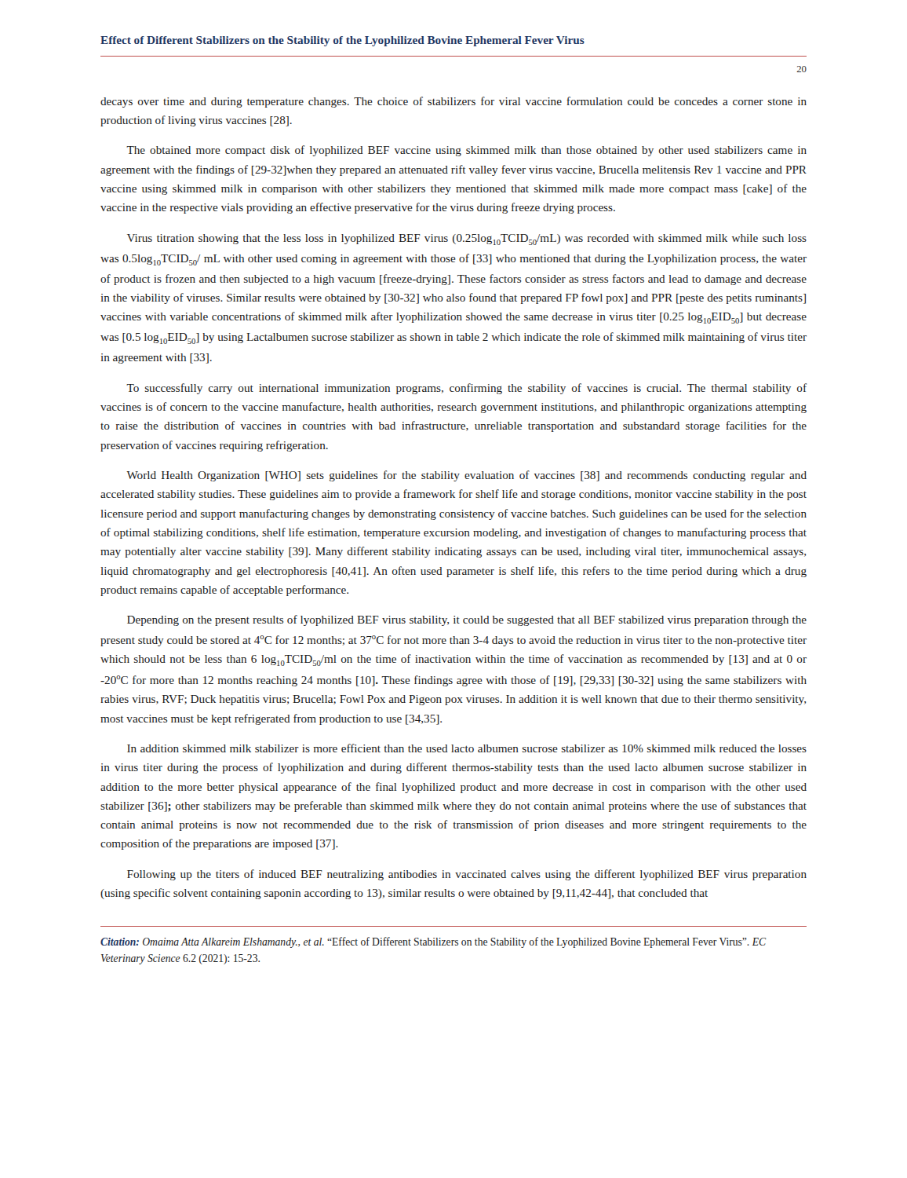Effect of Different Stabilizers on the Stability of the Lyophilized Bovine Ephemeral Fever Virus
20
decays over time and during temperature changes. The choice of stabilizers for viral vaccine formulation could be concedes a corner stone in production of living virus vaccines [28].
The obtained more compact disk of lyophilized BEF vaccine using skimmed milk than those obtained by other used stabilizers came in agreement with the findings of [29-32]when they prepared an attenuated rift valley fever virus vaccine, Brucella melitensis Rev 1 vaccine and PPR vaccine using skimmed milk in comparison with other stabilizers they mentioned that skimmed milk made more compact mass [cake] of the vaccine in the respective vials providing an effective preservative for the virus during freeze drying process.
Virus titration showing that the less loss in lyophilized BEF virus (0.25log10TCID50/mL) was recorded with skimmed milk while such loss was 0.5log10TCID50/ mL with other used coming in agreement with those of [33] who mentioned that during the Lyophilization process, the water of product is frozen and then subjected to a high vacuum [freeze-drying]. These factors consider as stress factors and lead to damage and decrease in the viability of viruses. Similar results were obtained by [30-32] who also found that prepared FP fowl pox] and PPR [peste des petits ruminants] vaccines with variable concentrations of skimmed milk after lyophilization showed the same decrease in virus titer [0.25 log10EID50] but decrease was [0.5 log10EID50] by using Lactalbumen sucrose stabilizer as shown in table 2 which indicate the role of skimmed milk maintaining of virus titer in agreement with [33].
To successfully carry out international immunization programs, confirming the stability of vaccines is crucial. The thermal stability of vaccines is of concern to the vaccine manufacture, health authorities, research government institutions, and philanthropic organizations attempting to raise the distribution of vaccines in countries with bad infrastructure, unreliable transportation and substandard storage facilities for the preservation of vaccines requiring refrigeration.
World Health Organization [WHO] sets guidelines for the stability evaluation of vaccines [38] and recommends conducting regular and accelerated stability studies. These guidelines aim to provide a framework for shelf life and storage conditions, monitor vaccine stability in the post licensure period and support manufacturing changes by demonstrating consistency of vaccine batches. Such guidelines can be used for the selection of optimal stabilizing conditions, shelf life estimation, temperature excursion modeling, and investigation of changes to manufacturing process that may potentially alter vaccine stability [39]. Many different stability indicating assays can be used, including viral titer, immunochemical assays, liquid chromatography and gel electrophoresis [40,41]. An often used parameter is shelf life, this refers to the time period during which a drug product remains capable of acceptable performance.
Depending on the present results of lyophilized BEF virus stability, it could be suggested that all BEF stabilized virus preparation through the present study could be stored at 4oC for 12 months; at 37oC for not more than 3-4 days to avoid the reduction in virus titer to the non-protective titer which should not be less than 6 log10TCID50/ml on the time of inactivation within the time of vaccination as recommended by [13] and at 0 or -20oC for more than 12 months reaching 24 months [10]. These findings agree with those of [19], [29,33] [30-32] using the same stabilizers with rabies virus, RVF; Duck hepatitis virus; Brucella; Fowl Pox and Pigeon pox viruses. In addition it is well known that due to their thermo sensitivity, most vaccines must be kept refrigerated from production to use [34,35].
In addition skimmed milk stabilizer is more efficient than the used lacto albumen sucrose stabilizer as 10% skimmed milk reduced the losses in virus titer during the process of lyophilization and during different thermos-stability tests than the used lacto albumen sucrose stabilizer in addition to the more better physical appearance of the final lyophilized product and more decrease in cost in comparison with the other used stabilizer [36]; other stabilizers may be preferable than skimmed milk where they do not contain animal proteins where the use of substances that contain animal proteins is now not recommended due to the risk of transmission of prion diseases and more stringent requirements to the composition of the preparations are imposed [37].
Following up the titers of induced BEF neutralizing antibodies in vaccinated calves using the different lyophilized BEF virus preparation (using specific solvent containing saponin according to 13), similar results o were obtained by [9,11,42-44], that concluded that
Citation: Omaima Atta Alkareim Elshamandy., et al. “Effect of Different Stabilizers on the Stability of the Lyophilized Bovine Ephemeral Fever Virus”. EC Veterinary Science 6.2 (2021): 15-23.